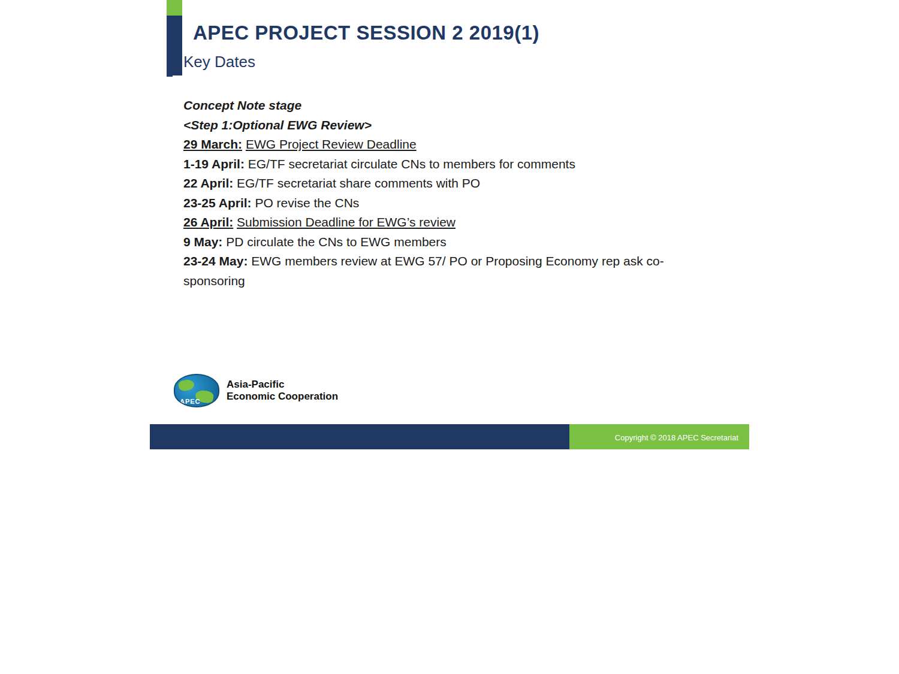APEC PROJECT SESSION 2 2019(1)
Key Dates
Concept Note stage
<Step 1:Optional EWG Review>
29 March: EWG Project Review Deadline
1-19 April: EG/TF secretariat circulate CNs to members for comments
22 April: EG/TF secretariat share comments with PO
23-25 April: PO revise the CNs
26 April: Submission Deadline for EWG’s review
9 May: PD circulate the CNs to EWG members
23-24 May: EWG members review at EWG 57/ PO or Proposing Economy rep ask co-sponsoring
APEC
Asia-Pacific
Economic Cooperation
Copyright © 2018 APEC Secretariat